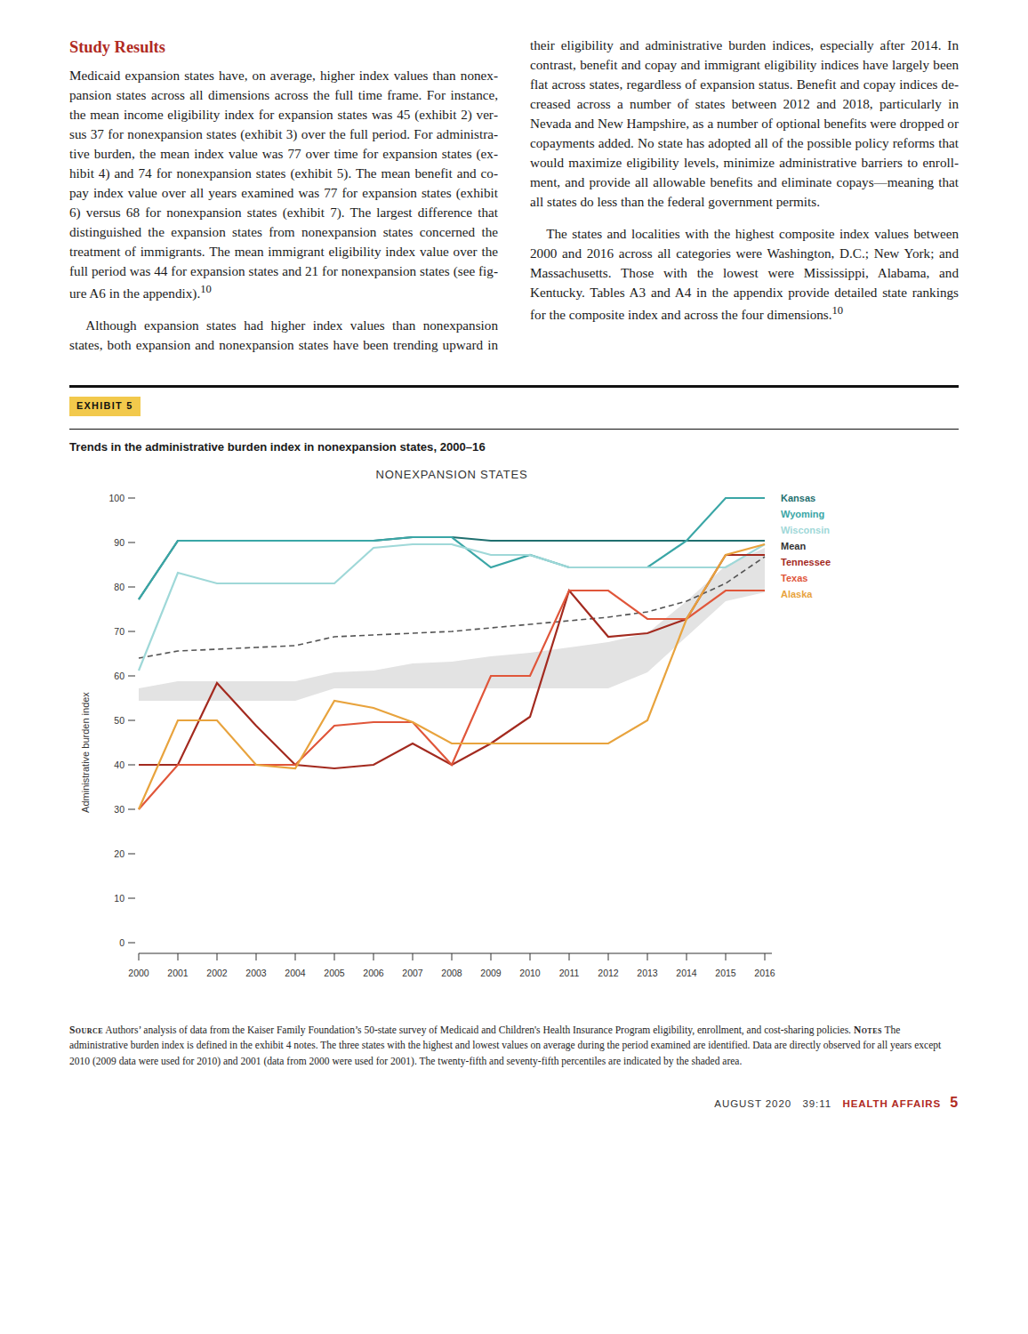Study Results
Medicaid expansion states have, on average, higher index values than nonexpansion states across all dimensions across the full time frame. For instance, the mean income eligibility index for expansion states was 45 (exhibit 2) versus 37 for nonexpansion states (exhibit 3) over the full period. For administrative burden, the mean index value was 77 over time for expansion states (exhibit 4) and 74 for nonexpansion states (exhibit 5). The mean benefit and copay index value over all years examined was 77 for expansion states (exhibit 6) versus 68 for nonexpansion states (exhibit 7). The largest difference that distinguished the expansion states from nonexpansion states concerned the treatment of immigrants. The mean immigrant eligibility index value over the full period was 44 for expansion states and 21 for nonexpansion states (see figure A6 in the appendix).10
Although expansion states had higher index values than nonexpansion states, both expansion and nonexpansion states have been trending upward in their eligibility and administrative burden indices, especially after 2014. In contrast, benefit and copay and immigrant eligibility indices have largely been flat across states, regardless of expansion status. Benefit and copay indices decreased across a number of states between 2012 and 2018, particularly in Nevada and New Hampshire, as a number of optional benefits were dropped or copayments added. No state has adopted all of the possible policy reforms that would maximize eligibility levels, minimize administrative barriers to enrollment, and provide all allowable benefits and eliminate copays—meaning that all states do less than the federal government permits.
The states and localities with the highest composite index values between 2000 and 2016 across all categories were Washington, D.C.; New York; and Massachusetts. Those with the lowest were Mississippi, Alabama, and Kentucky. Tables A3 and A4 in the appendix provide detailed state rankings for the composite index and across the four dimensions.10
Exhibit 5
Trends in the administrative burden index in nonexpansion states, 2000–16
NONEXPANSION STATES Administrative burden index 100 90 80 70 60 50 40 30 20 10 0 2000 2001 2002 2003 2004 2005 2006 2007 2008 2009 2010 2011 2012 2013 2014 2015 2016 Kansas Wyoming Wisconsin Mean Tennessee Texas Alaska
Source Authors’ analysis of data from the Kaiser Family Foundation’s 50-state survey of Medicaid and Children's Health Insurance Program eligibility, enrollment, and cost-sharing policies. Notes The administrative burden index is defined in the exhibit 4 notes. The three states with the highest and lowest values on average during the period examined are identified. Data are directly observed for all years except 2010 (2009 data were used for 2010) and 2001 (data from 2000 were used for 2001). The twenty-fifth and seventy-fifth percentiles are indicated by the shaded area.
AUGUST 2020 39:11 HEALTH AFFAIRS 5